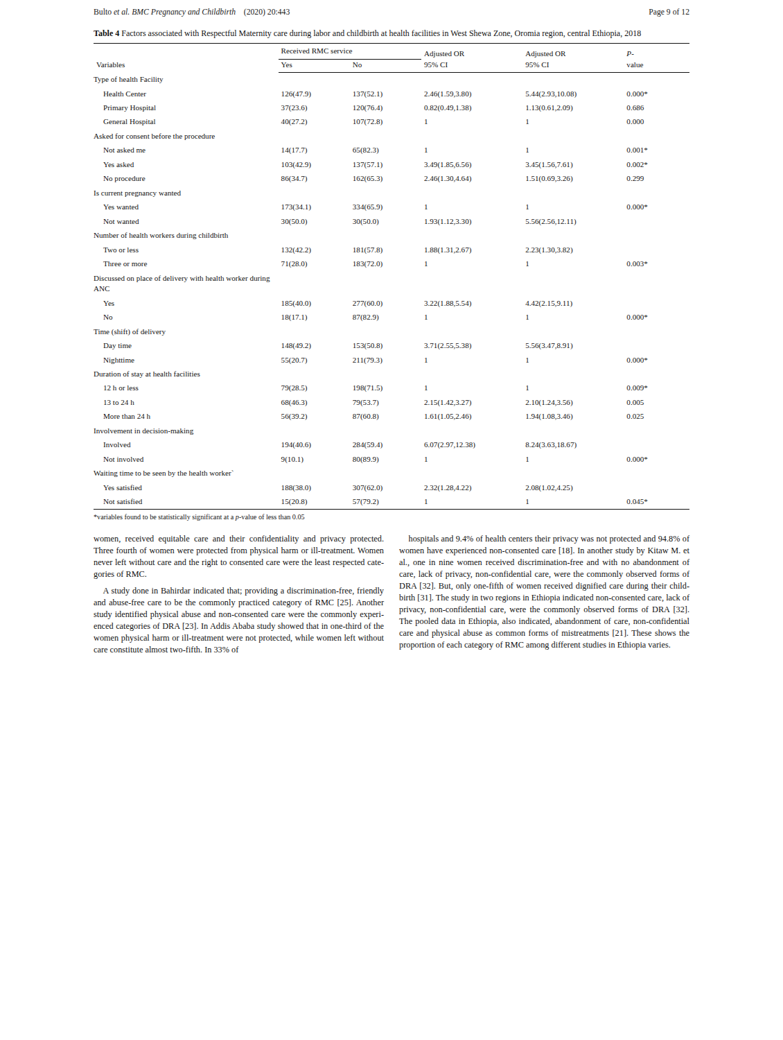Bulto et al. BMC Pregnancy and Childbirth (2020) 20:443
Page 9 of 12
Table 4 Factors associated with Respectful Maternity care during labor and childbirth at health facilities in West Shewa Zone, Oromia region, central Ethiopia, 2018
| Variables | Received RMC service | Adjusted OR 95% CI | Adjusted OR 95% CI | P- value |
| --- | --- | --- | --- | --- |
| Yes | No |
| Type of health Facility | | | | | |
| Health Center | 126(47.9) | 137(52.1) | 2.46(1.59,3.80) | 5.44(2.93,10.08) | 0.000* |
| Primary Hospital | 37(23.6) | 120(76.4) | 0.82(0.49,1.38) | 1.13(0.61,2.09) | 0.686 |
| General Hospital | 40(27.2) | 107(72.8) | 1 | 1 | 0.000 |
| Asked for consent before the procedure | | | | | |
| Not asked me | 14(17.7) | 65(82.3) | 1 | 1 | 0.001* |
| Yes asked | 103(42.9) | 137(57.1) | 3.49(1.85,6.56) | 3.45(1.56,7.61) | 0.002* |
| No procedure | 86(34.7) | 162(65.3) | 2.46(1.30,4.64) | 1.51(0.69,3.26) | 0.299 |
| Is current pregnancy wanted | | | | | |
| Yes wanted | 173(34.1) | 334(65.9) | 1 | 1 | 0.000* |
| Not wanted | 30(50.0) | 30(50.0) | 1.93(1.12,3.30) | 5.56(2.56,12.11) | |
| Number of health workers during childbirth | | | | | |
| Two or less | 132(42.2) | 181(57.8) | 1.88(1.31,2.67) | 2.23(1.30,3.82) | |
| Three or more | 71(28.0) | 183(72.0) | 1 | 1 | 0.003* |
| Discussed on place of delivery with health worker during ANC | | | | | |
| Yes | 185(40.0) | 277(60.0) | 3.22(1.88,5.54) | 4.42(2.15,9.11) | |
| No | 18(17.1) | 87(82.9) | 1 | 1 | 0.000* |
| Time (shift) of delivery | | | | | |
| Day time | 148(49.2) | 153(50.8) | 3.71(2.55,5.38) | 5.56(3.47,8.91) | |
| Nighttime | 55(20.7) | 211(79.3) | 1 | 1 | 0.000* |
| Duration of stay at health facilities | | | | | |
| 12 h or less | 79(28.5) | 198(71.5) | 1 | 1 | 0.009* |
| 13 to 24 h | 68(46.3) | 79(53.7) | 2.15(1.42,3.27) | 2.10(1.24,3.56) | 0.005 |
| More than 24 h | 56(39.2) | 87(60.8) | 1.61(1.05,2.46) | 1.94(1.08,3.46) | 0.025 |
| Involvement in decision-making | | | | | |
| Involved | 194(40.6) | 284(59.4) | 6.07(2.97,12.38) | 8.24(3.63,18.67) | |
| Not involved | 9(10.1) | 80(89.9) | 1 | 1 | 0.000* |
| Waiting time to be seen by the health worker` | | | | | |
| Yes satisfied | 188(38.0) | 307(62.0) | 2.32(1.28,4.22) | 2.08(1.02,4.25) | |
| Not satisfied | 15(20.8) | 57(79.2) | 1 | 1 | 0.045* |
*variables found to be statistically significant at a p-value of less than 0.05
women, received equitable care and their confidentiality and privacy protected. Three fourth of women were protected from physical harm or ill-treatment. Women never left without care and the right to consented care were the least respected categories of RMC.
A study done in Bahirdar indicated that; providing a discrimination-free, friendly and abuse-free care to be the commonly practiced category of RMC [25]. Another study identified physical abuse and non-consented care were the commonly experienced categories of DRA [23]. In Addis Ababa study showed that in one-third of the women physical harm or ill-treatment were not protected, while women left without care constitute almost two-fifth. In 33% of
hospitals and 9.4% of health centers their privacy was not protected and 94.8% of women have experienced non-consented care [18]. In another study by Kitaw M. et al., one in nine women received discrimination-free and with no abandonment of care, lack of privacy, non-confidential care, were the commonly observed forms of DRA [32]. But, only one-fifth of women received dignified care during their childbirth [31]. The study in two regions in Ethiopia indicated non-consented care, lack of privacy, non-confidential care, were the commonly observed forms of DRA [32]. The pooled data in Ethiopia, also indicated, abandonment of care, non-confidential care and physical abuse as common forms of mistreatments [21]. These shows the proportion of each category of RMC among different studies in Ethiopia varies.